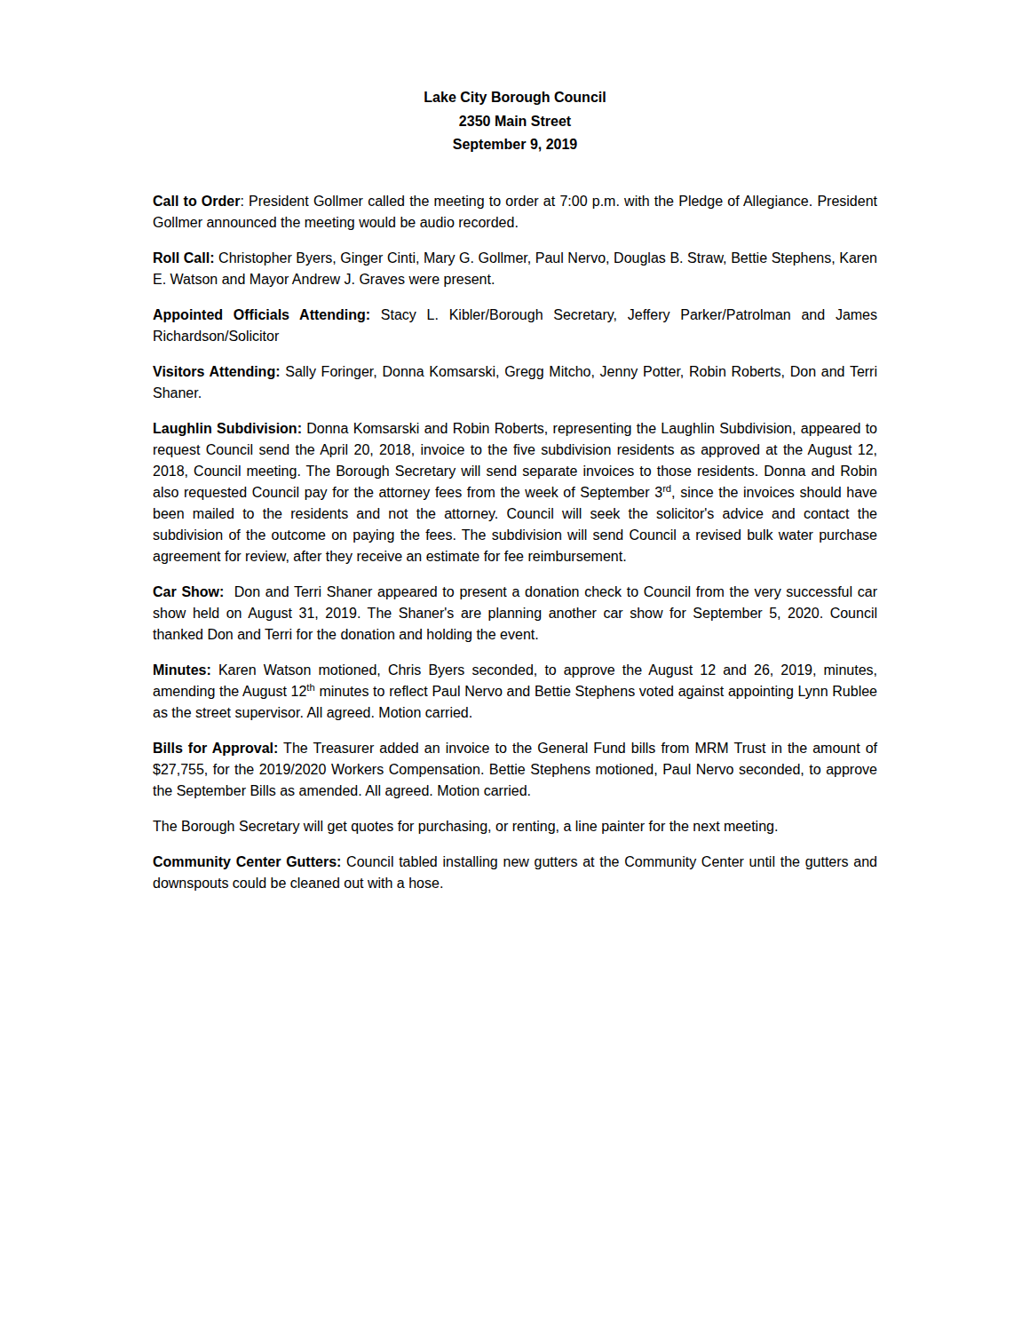Lake City Borough Council
2350 Main Street
September 9, 2019
Call to Order: President Gollmer called the meeting to order at 7:00 p.m. with the Pledge of Allegiance. President Gollmer announced the meeting would be audio recorded.
Roll Call: Christopher Byers, Ginger Cinti, Mary G. Gollmer, Paul Nervo, Douglas B. Straw, Bettie Stephens, Karen E. Watson and Mayor Andrew J. Graves were present.
Appointed Officials Attending: Stacy L. Kibler/Borough Secretary, Jeffery Parker/Patrolman and James Richardson/Solicitor
Visitors Attending: Sally Foringer, Donna Komsarski, Gregg Mitcho, Jenny Potter, Robin Roberts, Don and Terri Shaner.
Laughlin Subdivision: Donna Komsarski and Robin Roberts, representing the Laughlin Subdivision, appeared to request Council send the April 20, 2018, invoice to the five subdivision residents as approved at the August 12, 2018, Council meeting. The Borough Secretary will send separate invoices to those residents. Donna and Robin also requested Council pay for the attorney fees from the week of September 3rd, since the invoices should have been mailed to the residents and not the attorney. Council will seek the solicitor's advice and contact the subdivision of the outcome on paying the fees. The subdivision will send Council a revised bulk water purchase agreement for review, after they receive an estimate for fee reimbursement.
Car Show: Don and Terri Shaner appeared to present a donation check to Council from the very successful car show held on August 31, 2019. The Shaner's are planning another car show for September 5, 2020. Council thanked Don and Terri for the donation and holding the event.
Minutes: Karen Watson motioned, Chris Byers seconded, to approve the August 12 and 26, 2019, minutes, amending the August 12th minutes to reflect Paul Nervo and Bettie Stephens voted against appointing Lynn Rublee as the street supervisor. All agreed. Motion carried.
Bills for Approval: The Treasurer added an invoice to the General Fund bills from MRM Trust in the amount of $27,755, for the 2019/2020 Workers Compensation. Bettie Stephens motioned, Paul Nervo seconded, to approve the September Bills as amended. All agreed. Motion carried.
The Borough Secretary will get quotes for purchasing, or renting, a line painter for the next meeting.
Community Center Gutters: Council tabled installing new gutters at the Community Center until the gutters and downspouts could be cleaned out with a hose.